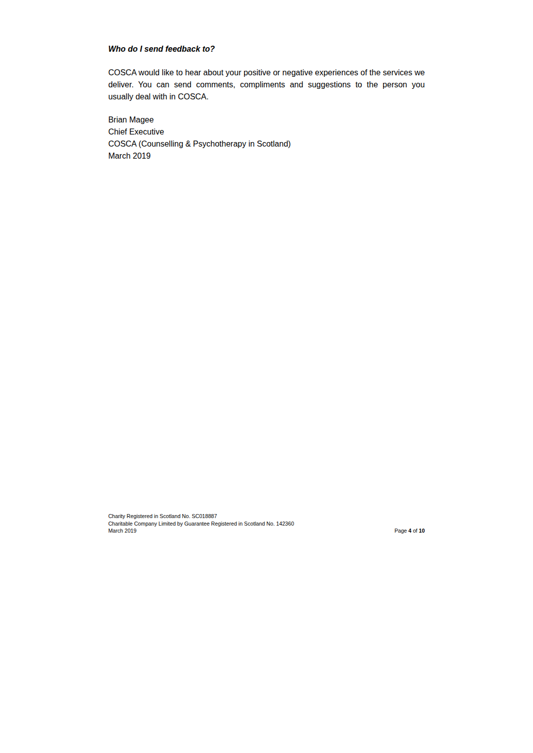Who do I send feedback to?
COSCA would like to hear about your positive or negative experiences of the services we deliver. You can send comments, compliments and suggestions to the person you usually deal with in COSCA.
Brian Magee
Chief Executive
COSCA (Counselling & Psychotherapy in Scotland)
March 2019
Charity Registered in Scotland No. SC018887
Charitable Company Limited by Guarantee Registered in Scotland No. 142360
March 2019
Page 4 of 10